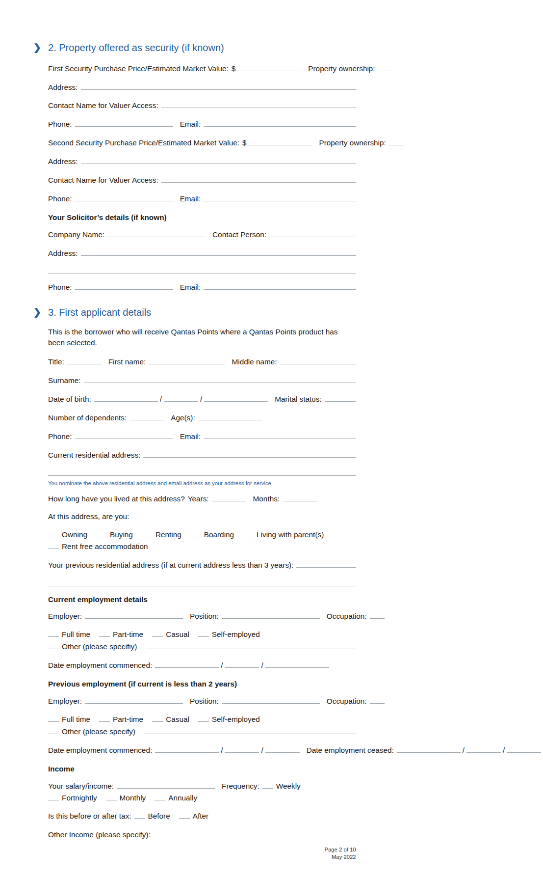2. Property offered as security (if known)
First Security Purchase Price/Estimated Market Value: $ Property ownership:
Address:
Contact Name for Valuer Access:
Phone: Email:
Second Security Purchase Price/Estimated Market Value: $ Property ownership:
Address:
Contact Name for Valuer Access:
Phone: Email:
Your Solicitor’s details (if known)
Company Name: Contact Person:
Address:
Phone: Email:
3. First applicant details
This is the borrower who will receive Qantas Points where a Qantas Points product has been selected.
Title: First name: Middle name:
Surname:
Date of birth: / / Marital status:
Number of dependents: Age(s):
Phone: Email:
Current residential address:
You nominate the above residential address and email address as your address for service
How long have you lived at this address? Years: Months:
At this address, are you:
Owning Buying Renting Boarding Living with parent(s) Rent free accommodation
Your previous residential address (if at current address less than 3 years):
Current employment details
Employer: Position: Occupation:
Full time Part-time Casual Self-employed Other (please specifiy)
Date employment commenced: / /
Previous employment (if current is less than 2 years)
Employer: Position: Occupation:
Full time Part-time Casual Self-employed Other (please specify)
Date employment commenced: / / Date employment ceased: / /
Income
Your salary/income: Frequency: Weekly Fortnightly Monthly Annually
Is this before or after tax: Before After
Other Income (please specify):
Page 2 of 10
May 2022